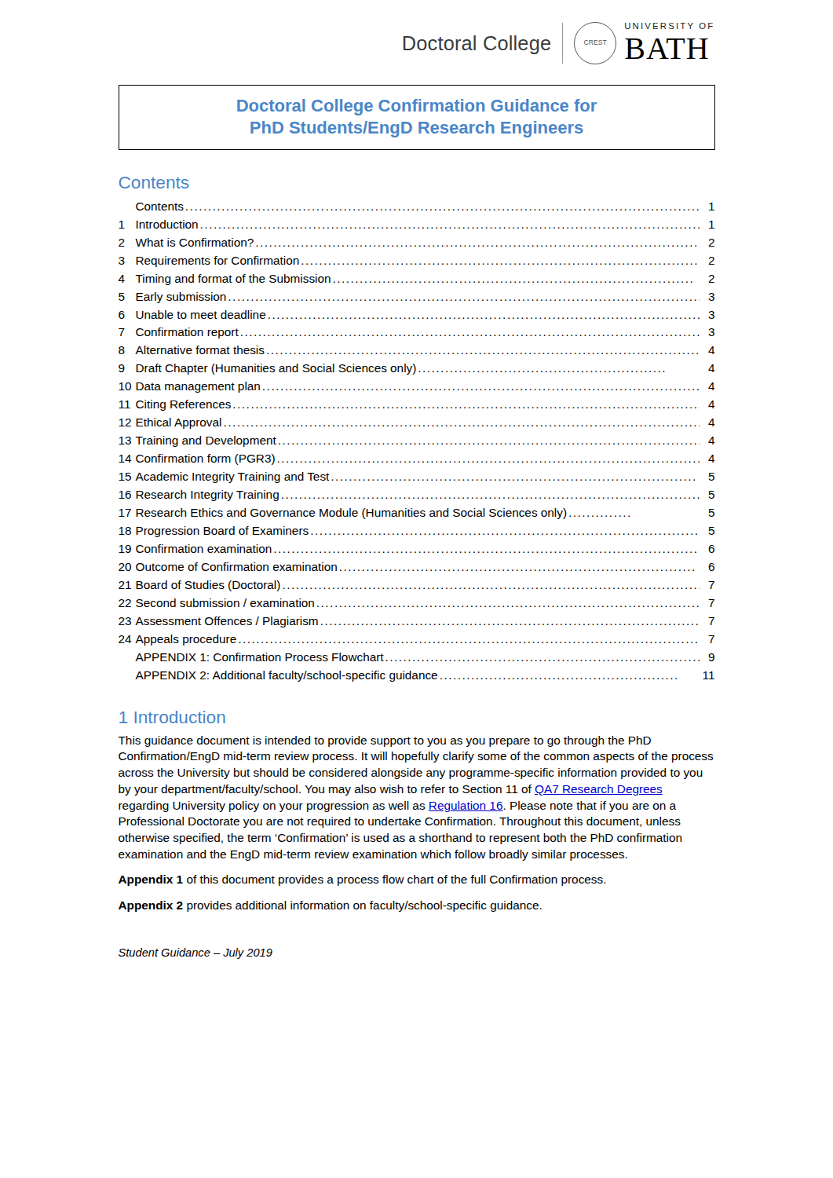Doctoral College
CREST
UNIVERSITY OF BATH
Doctoral College Confirmation Guidance for
PhD Students/EngD Research Engineers
Contents
Contents.................................................................................................................................. 1
1 Introduction......................................................................................................................... 1
2 What is Confirmation?....................................................................................................... 2
3 Requirements for Confirmation........................................................................................... 2
4 Timing and format of the Submission................................................................................ 2
5 Early submission............................................................................................................. 3
6 Unable to meet deadline..................................................................................................... 3
7 Confirmation report.......................................................................................................... 3
8 Alternative format thesis..................................................................................................... 4
9 Draft Chapter (Humanities and Social Sciences only)....................................................... 4
10 Data management plan....................................................................................................... 4
11 Citing References............................................................................................................. 4
12 Ethical Approval............................................................................................................... 4
13 Training and Development.................................................................................................... 4
14 Confirmation form (PGR3).................................................................................................... 4
15 Academic Integrity Training and Test................................................................................. 5
16 Research Integrity Training................................................................................................... 5
17 Research Ethics and Governance Module (Humanities and Social Sciences only).............. 5
18 Progression Board of Examiners......................................................................................... 5
19 Confirmation examination..................................................................................................... 6
20 Outcome of Confirmation examination............................................................................... 6
21 Board of Studies (Doctoral)................................................................................................... 7
22 Second submission / examination....................................................................................... 7
23 Assessment Offences / Plagiarism....................................................................................... 7
24 Appeals procedure............................................................................................................ 7
APPENDIX 1: Confirmation Process Flowchart......................................................................... 9
APPENDIX 2: Additional faculty/school-specific guidance..................................................... 11
1 Introduction
This guidance document is intended to provide support to you as you prepare to go through the PhD Confirmation/EngD mid-term review process. It will hopefully clarify some of the common aspects of the process across the University but should be considered alongside any programme-specific information provided to you by your department/faculty/school. You may also wish to refer to Section 11 of QA7 Research Degrees regarding University policy on your progression as well as Regulation 16. Please note that if you are on a Professional Doctorate you are not required to undertake Confirmation. Throughout this document, unless otherwise specified, the term ‘Confirmation’ is used as a shorthand to represent both the PhD confirmation examination and the EngD mid-term review examination which follow broadly similar processes.
Appendix 1 of this document provides a process flow chart of the full Confirmation process.
Appendix 2 provides additional information on faculty/school-specific guidance.
Student Guidance – July 2019